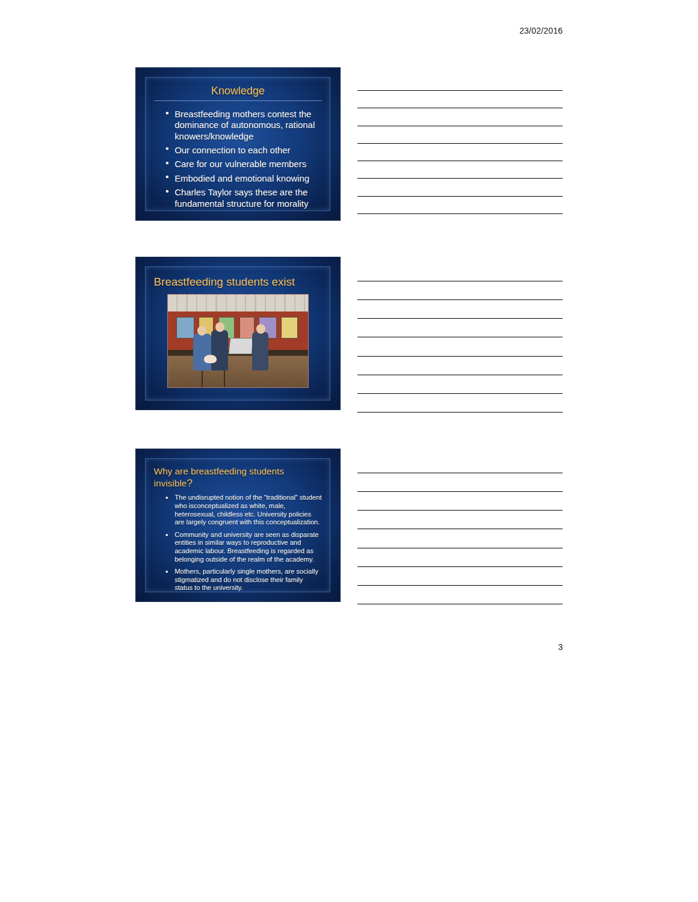23/02/2016
Knowledge
Breastfeeding mothers contest the dominance of autonomous, rational knowers/knowledge
Our connection to each other
Care for our vulnerable members
Embodied and emotional knowing
Charles Taylor says these are the fundamental structure for morality
Education?
Breastfeeding students exist
Why are breastfeeding students invisible?
The undisrupted notion of the “traditional” student who isconceptualized as white, male, heterosexual, childless etc. University policies are largely congruent with this conceptualization.
Community and university are seen as disparate entities in similar ways to reproductive and academic labour. Breastfeeding is regarded as belonging outside of the realm of the academy.
Mothers, particularly single mothers, are socially stigmatized and do not disclose their family status to the university.
3